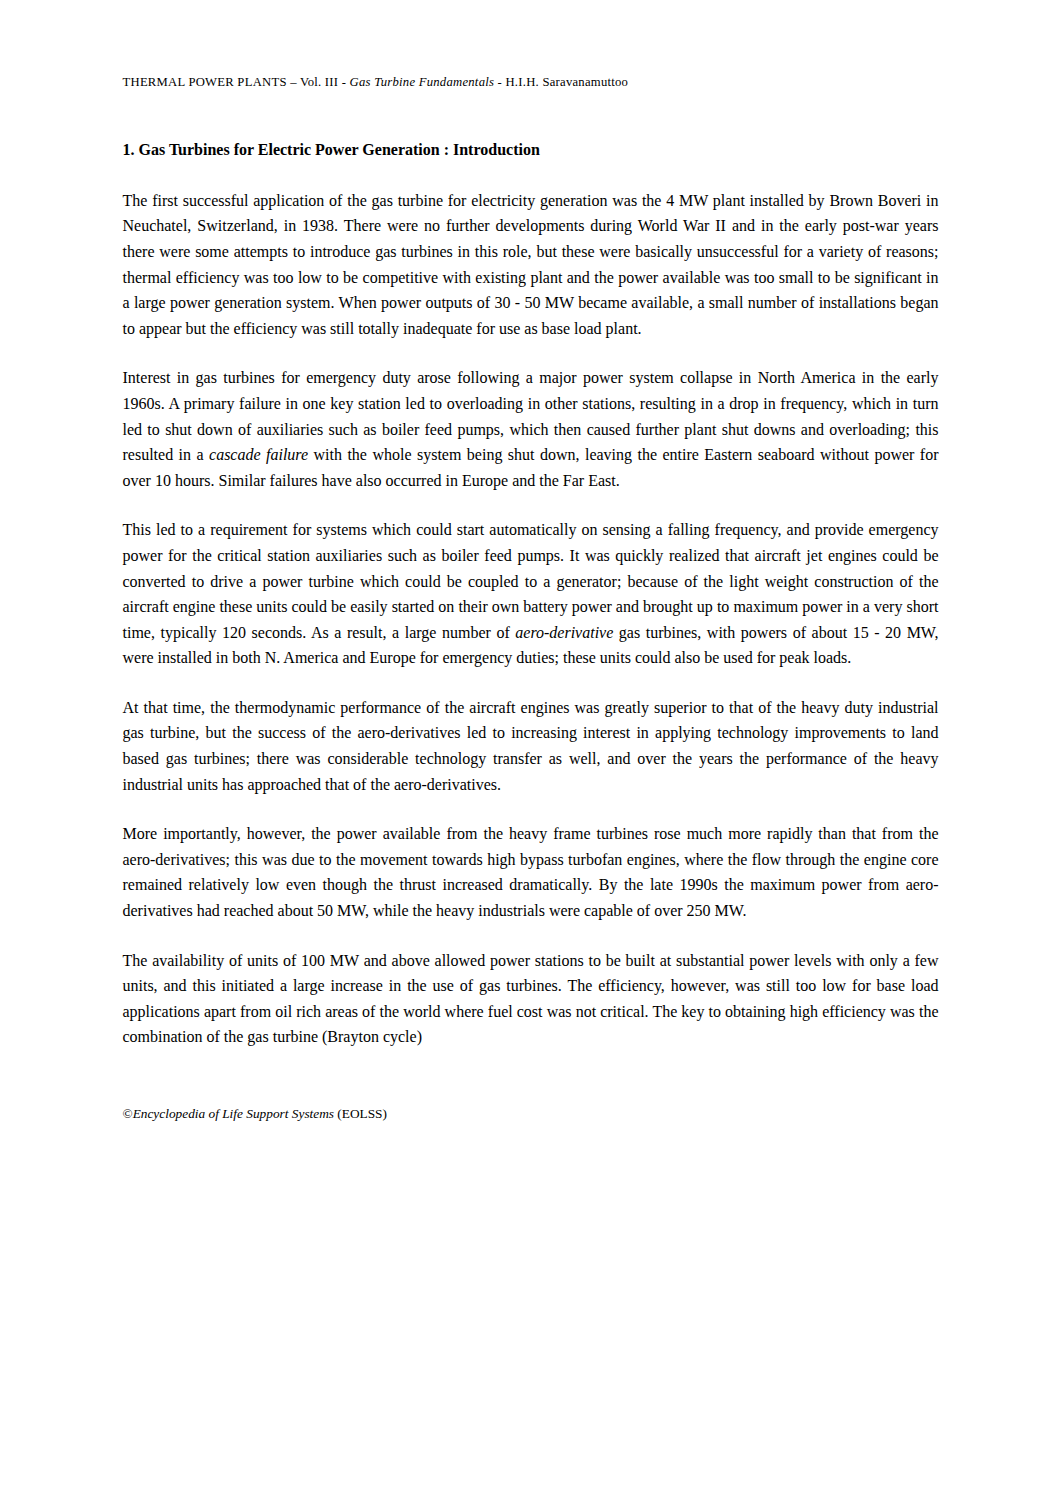THERMAL POWER PLANTS – Vol. III - Gas Turbine Fundamentals - H.I.H. Saravanamuttoo
1. Gas Turbines for Electric Power Generation : Introduction
The first successful application of the gas turbine for electricity generation was the 4 MW plant installed by Brown Boveri in Neuchatel, Switzerland, in 1938. There were no further developments during World War II and in the early post-war years there were some attempts to introduce gas turbines in this role, but these were basically unsuccessful for a variety of reasons; thermal efficiency was too low to be competitive with existing plant and the power available was too small to be significant in a large power generation system. When power outputs of 30 - 50 MW became available, a small number of installations began to appear but the efficiency was still totally inadequate for use as base load plant.
Interest in gas turbines for emergency duty arose following a major power system collapse in North America in the early 1960s. A primary failure in one key station led to overloading in other stations, resulting in a drop in frequency, which in turn led to shut down of auxiliaries such as boiler feed pumps, which then caused further plant shut downs and overloading; this resulted in a cascade failure with the whole system being shut down, leaving the entire Eastern seaboard without power for over 10 hours. Similar failures have also occurred in Europe and the Far East.
This led to a requirement for systems which could start automatically on sensing a falling frequency, and provide emergency power for the critical station auxiliaries such as boiler feed pumps. It was quickly realized that aircraft jet engines could be converted to drive a power turbine which could be coupled to a generator; because of the light weight construction of the aircraft engine these units could be easily started on their own battery power and brought up to maximum power in a very short time, typically 120 seconds. As a result, a large number of aero-derivative gas turbines, with powers of about 15 - 20 MW, were installed in both N. America and Europe for emergency duties; these units could also be used for peak loads.
At that time, the thermodynamic performance of the aircraft engines was greatly superior to that of the heavy duty industrial gas turbine, but the success of the aero-derivatives led to increasing interest in applying technology improvements to land based gas turbines; there was considerable technology transfer as well, and over the years the performance of the heavy industrial units has approached that of the aero-derivatives.
More importantly, however, the power available from the heavy frame turbines rose much more rapidly than that from the aero-derivatives; this was due to the movement towards high bypass turbofan engines, where the flow through the engine core remained relatively low even though the thrust increased dramatically. By the late 1990s the maximum power from aero-derivatives had reached about 50 MW, while the heavy industrials were capable of over 250 MW.
The availability of units of 100 MW and above allowed power stations to be built at substantial power levels with only a few units, and this initiated a large increase in the use of gas turbines. The efficiency, however, was still too low for base load applications apart from oil rich areas of the world where fuel cost was not critical. The key to obtaining high efficiency was the combination of the gas turbine (Brayton cycle)
©Encyclopedia of Life Support Systems (EOLSS)